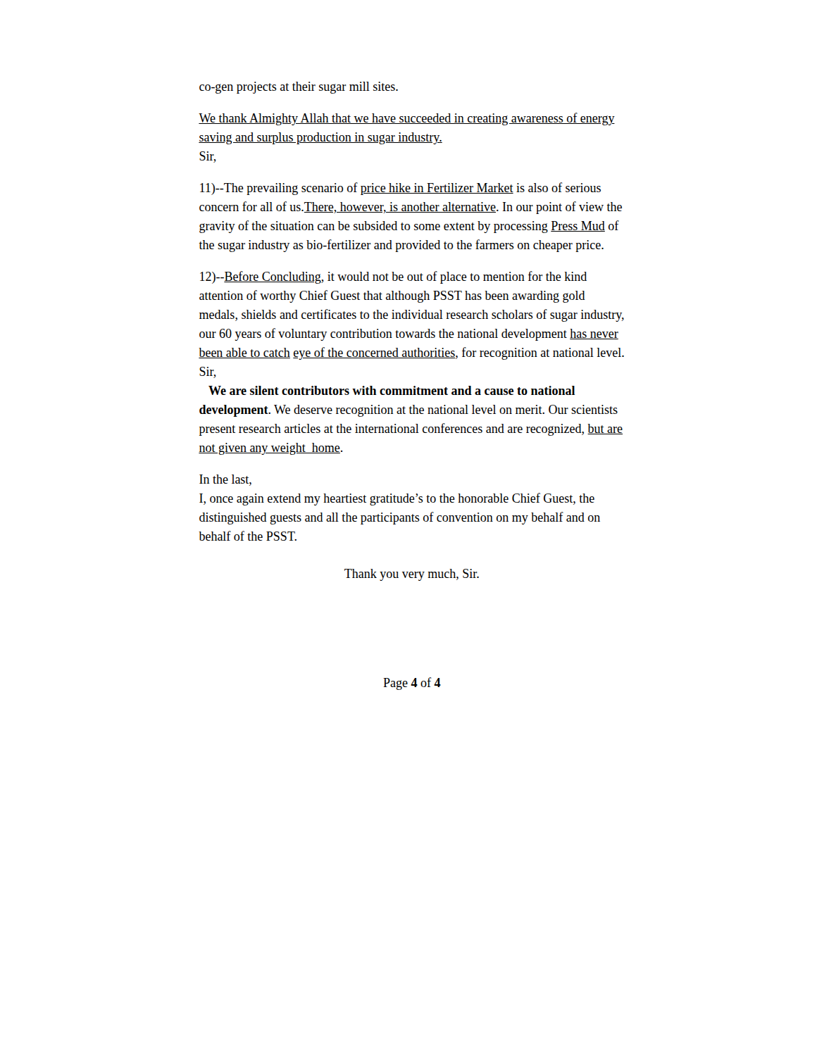co-gen projects at their sugar mill sites.
We thank Almighty Allah that we have succeeded in creating awareness of energy saving and surplus production in sugar industry.
Sir,
11)--The prevailing scenario of price hike in Fertilizer Market is also of serious concern for all of us.There, however, is another alternative. In our point of view the gravity of the situation can be subsided to some extent by processing Press Mud of the sugar industry as bio-fertilizer and provided to the farmers on cheaper price.
12)--Before Concluding, it would not be out of place to mention for the kind attention of worthy Chief Guest that although PSST has been awarding gold medals, shields and certificates to the individual research scholars of sugar industry, our 60 years of voluntary contribution towards the national development has never been able to catch eye of the concerned authorities, for recognition at national level.
Sir,
We are silent contributors with commitment and a cause to national development. We deserve recognition at the national level on merit. Our scientists present research articles at the international conferences and are recognized, but are not given any weight home.
In the last,
I, once again extend my heartiest gratitude’s to the honorable Chief Guest, the distinguished guests and all the participants of convention on my behalf and on behalf of the PSST.
Thank you very much, Sir.
Page 4 of 4